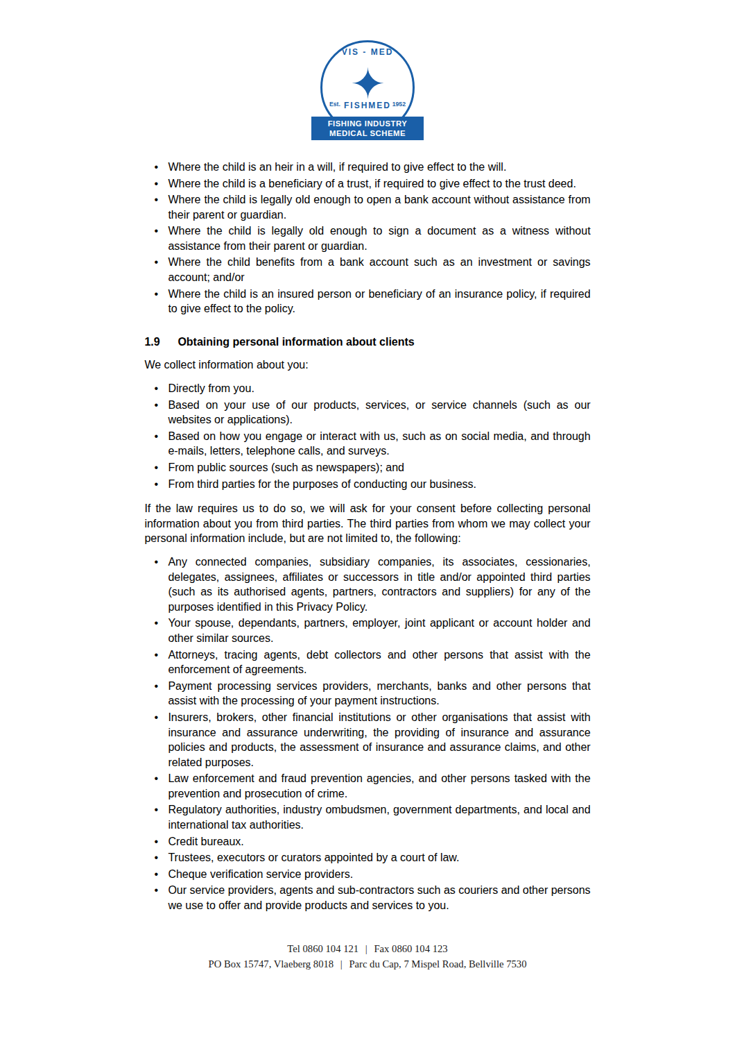VIS - MED
Est.
1952
FISHMED
FISHING INDUSTRY
MEDICAL SCHEME
Where the child is an heir in a will, if required to give effect to the will.
Where the child is a beneficiary of a trust, if required to give effect to the trust deed.
Where the child is legally old enough to open a bank account without assistance from their parent or guardian.
Where the child is legally old enough to sign a document as a witness without assistance from their parent or guardian.
Where the child benefits from a bank account such as an investment or savings account; and/or
Where the child is an insured person or beneficiary of an insurance policy, if required to give effect to the policy.
1.9 Obtaining personal information about clients
We collect information about you:
Directly from you.
Based on your use of our products, services, or service channels (such as our websites or applications).
Based on how you engage or interact with us, such as on social media, and through e-mails, letters, telephone calls, and surveys.
From public sources (such as newspapers); and
From third parties for the purposes of conducting our business.
If the law requires us to do so, we will ask for your consent before collecting personal information about you from third parties. The third parties from whom we may collect your personal information include, but are not limited to, the following:
Any connected companies, subsidiary companies, its associates, cessionaries, delegates, assignees, affiliates or successors in title and/or appointed third parties (such as its authorised agents, partners, contractors and suppliers) for any of the purposes identified in this Privacy Policy.
Your spouse, dependants, partners, employer, joint applicant or account holder and other similar sources.
Attorneys, tracing agents, debt collectors and other persons that assist with the enforcement of agreements.
Payment processing services providers, merchants, banks and other persons that assist with the processing of your payment instructions.
Insurers, brokers, other financial institutions or other organisations that assist with insurance and assurance underwriting, the providing of insurance and assurance policies and products, the assessment of insurance and assurance claims, and other related purposes.
Law enforcement and fraud prevention agencies, and other persons tasked with the prevention and prosecution of crime.
Regulatory authorities, industry ombudsmen, government departments, and local and international tax authorities.
Credit bureaux.
Trustees, executors or curators appointed by a court of law.
Cheque verification service providers.
Our service providers, agents and sub-contractors such as couriers and other persons we use to offer and provide products and services to you.
Tel 0860 104 121 | Fax 0860 104 123
PO Box 15747, Vlaeberg 8018 | Parc du Cap, 7 Mispel Road, Bellville 7530